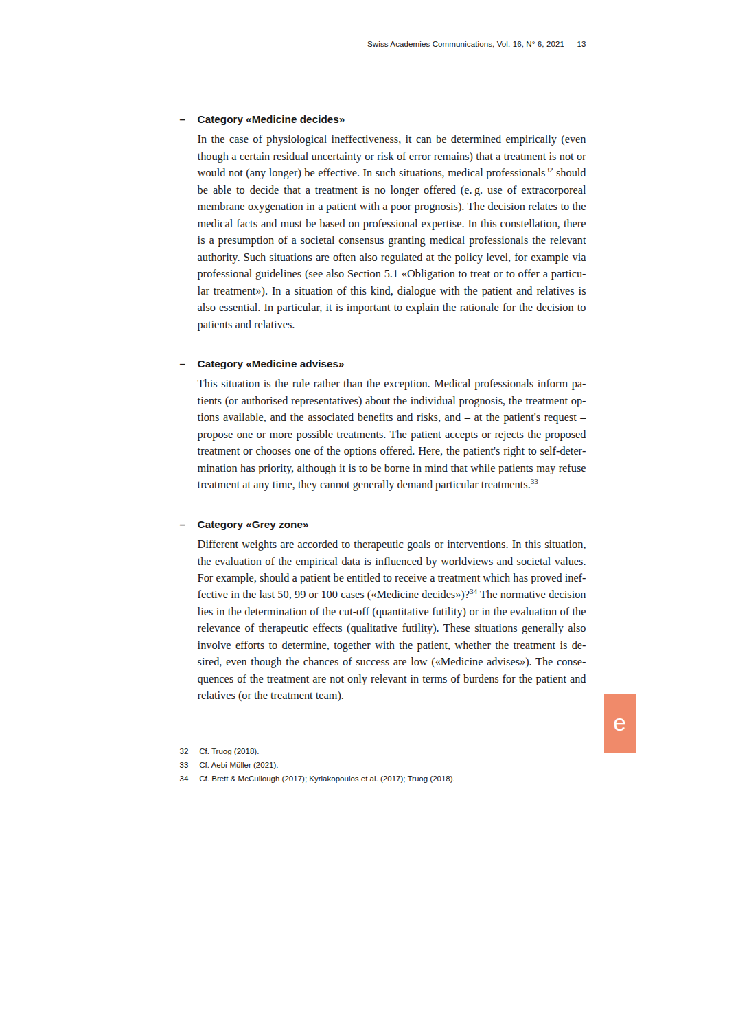Swiss Academies Communications, Vol. 16, N° 6, 202113
Category «Medicine decides»
In the case of physiological ineffectiveness, it can be determined empirically (even though a certain residual uncertainty or risk of error remains) that a treatment is not or would not (any longer) be effective. In such situations, medical professionals32 should be able to decide that a treatment is no longer offered (e. g. use of extracorporeal membrane oxygenation in a patient with a poor prognosis). The decision relates to the medical facts and must be based on professional expertise. In this constellation, there is a presumption of a societal consensus granting medical professionals the relevant authority. Such situations are often also regulated at the policy level, for example via professional guidelines (see also Section 5.1 «Obligation to treat or to offer a particular treatment»). In a situation of this kind, dialogue with the patient and relatives is also essential. In particular, it is important to explain the rationale for the decision to patients and relatives.
Category «Medicine advises»
This situation is the rule rather than the exception. Medical professionals inform patients (or authorised representatives) about the individual prognosis, the treatment options available, and the associated benefits and risks, and – at the patient's request – propose one or more possible treatments. The patient accepts or rejects the proposed treatment or chooses one of the options offered. Here, the patient's right to self-determination has priority, although it is to be borne in mind that while patients may refuse treatment at any time, they cannot generally demand particular treatments.33
Category «Grey zone»
Different weights are accorded to therapeutic goals or interventions. In this situation, the evaluation of the empirical data is influenced by worldviews and societal values. For example, should a patient be entitled to receive a treatment which has proved ineffective in the last 50, 99 or 100 cases («Medicine decides»)?34 The normative decision lies in the determination of the cut-off (quantitative futility) or in the evaluation of the relevance of therapeutic effects (qualitative futility). These situations generally also involve efforts to determine, together with the patient, whether the treatment is desired, even though the chances of success are low («Medicine advises»). The consequences of the treatment are not only relevant in terms of burdens for the patient and relatives (or the treatment team).
e
32 Cf. Truog (2018).
33 Cf. Aebi-Müller (2021).
34 Cf. Brett & McCullough (2017); Kyriakopoulos et al. (2017); Truog (2018).